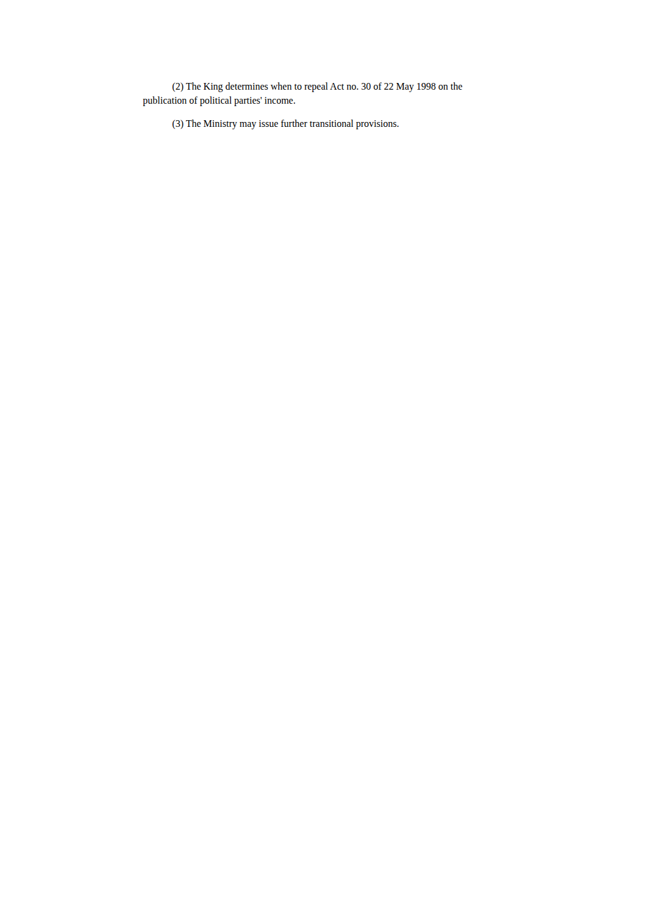(2) The King determines when to repeal Act no. 30 of 22 May 1998 on the publication of political parties' income.
(3) The Ministry may issue further transitional provisions.